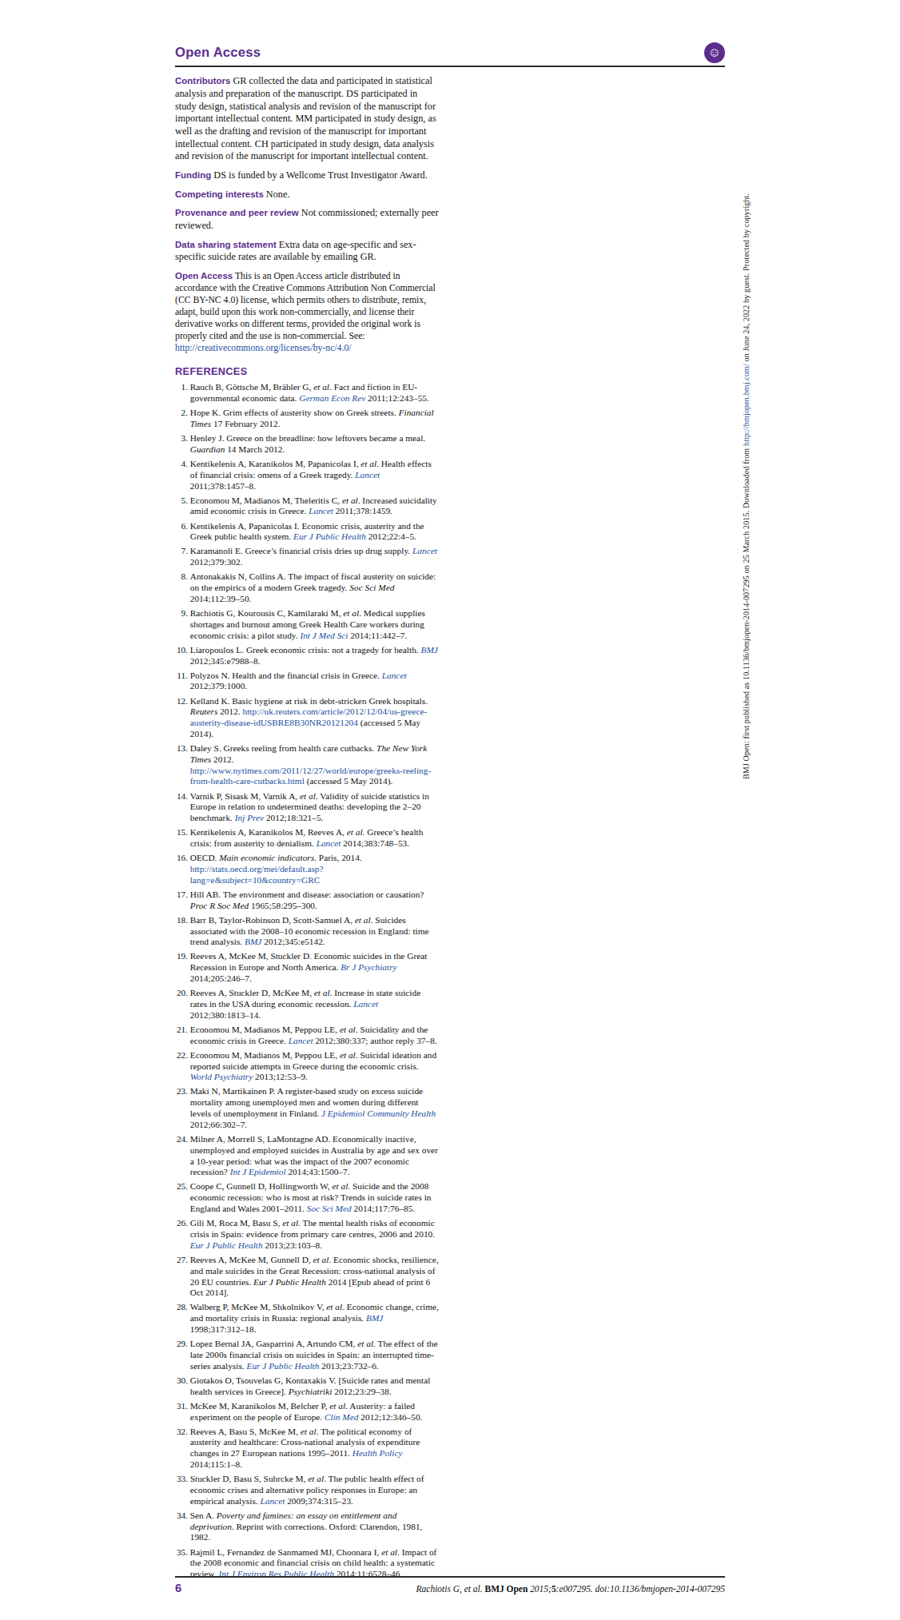BMJ Open: first published as 10.1136/bmjopen-2014-007295 on 25 March 2015. Downloaded from http://bmjopen.bmj.com/ on June 24, 2022 by guest. Protected by copyright.
Open Access
☺
Contributors GR collected the data and participated in statistical analysis and preparation of the manuscript. DS participated in study design, statistical analysis and revision of the manuscript for important intellectual content. MM participated in study design, as well as the drafting and revision of the manuscript for important intellectual content. CH participated in study design, data analysis and revision of the manuscript for important intellectual content.
Funding DS is funded by a Wellcome Trust Investigator Award.
Competing interests None.
Provenance and peer review Not commissioned; externally peer reviewed.
Data sharing statement Extra data on age-specific and sex-specific suicide rates are available by emailing GR.
Open Access This is an Open Access article distributed in accordance with the Creative Commons Attribution Non Commercial (CC BY-NC 4.0) license, which permits others to distribute, remix, adapt, build upon this work non-commercially, and license their derivative works on different terms, provided the original work is properly cited and the use is non-commercial. See: http://creativecommons.org/licenses/by-nc/4.0/
REFERENCES
Rauch B, Göttsche M, Brähler G, et al. Fact and fiction in EU-governmental economic data. German Econ Rev 2011;12:243–55.
Hope K. Grim effects of austerity show on Greek streets. Financial Times 17 February 2012.
Henley J. Greece on the breadline: how leftovers became a meal. Guardian 14 March 2012.
Kentikelenis A, Karanikolos M, Papanicolas I, et al. Health effects of financial crisis: omens of a Greek tragedy. Lancet 2011;378:1457–8.
Economou M, Madianos M, Theleritis C, et al. Increased suicidality amid economic crisis in Greece. Lancet 2011;378:1459.
Kentikelenis A, Papanicolas I. Economic crisis, austerity and the Greek public health system. Eur J Public Health 2012;22:4–5.
Karamanoli E. Greece’s financial crisis dries up drug supply. Lancet 2012;379:302.
Antonakakis N, Collins A. The impact of fiscal austerity on suicide: on the empirics of a modern Greek tragedy. Soc Sci Med 2014;112:39–50.
Rachiotis G, Kourousis C, Kamilaraki M, et al. Medical supplies shortages and burnout among Greek Health Care workers during economic crisis: a pilot study. Int J Med Sci 2014;11:442–7.
Liaropoulos L. Greek economic crisis: not a tragedy for health. BMJ 2012;345:e7988–8.
Polyzos N. Health and the financial crisis in Greece. Lancet 2012;379:1000.
Kelland K. Basic hygiene at risk in debt-stricken Greek hospitals. Reuters 2012. http://uk.reuters.com/article/2012/12/04/us-greece-austerity-disease-idUSBRE8B30NR20121204 (accessed 5 May 2014).
Daley S. Greeks reeling from health care cutbacks. The New York Times 2012. http://www.nytimes.com/2011/12/27/world/europe/greeks-reeling-from-health-care-cutbacks.html (accessed 5 May 2014).
Varnik P, Sisask M, Varnik A, et al. Validity of suicide statistics in Europe in relation to undetermined deaths: developing the 2–20 benchmark. Inj Prev 2012;18:321–5.
Kentikelenis A, Karanikolos M, Reeves A, et al. Greece’s health crisis: from austerity to denialism. Lancet 2014;383:748–53.
OECD. Main economic indicators. Paris, 2014. http://stats.oecd.org/mei/default.asp?lang=e&subject=10&country=GRC
Hill AB. The environment and disease: association or causation? Proc R Soc Med 1965;58:295–300.
Barr B, Taylor-Robinson D, Scott-Samuel A, et al. Suicides associated with the 2008–10 economic recession in England: time trend analysis. BMJ 2012;345:e5142.
Reeves A, McKee M, Stuckler D. Economic suicides in the Great Recession in Europe and North America. Br J Psychiatry 2014;205:246–7.
Reeves A, Stuckler D, McKee M, et al. Increase in state suicide rates in the USA during economic recession. Lancet 2012;380:1813–14.
Economou M, Madianos M, Peppou LE, et al. Suicidality and the economic crisis in Greece. Lancet 2012;380:337; author reply 37–8.
Economou M, Madianos M, Peppou LE, et al. Suicidal ideation and reported suicide attempts in Greece during the economic crisis. World Psychiatry 2013;12:53–9.
Maki N, Martikainen P. A register-based study on excess suicide mortality among unemployed men and women during different levels of unemployment in Finland. J Epidemiol Community Health 2012;66:302–7.
Milner A, Morrell S, LaMontagne AD. Economically inactive, unemployed and employed suicides in Australia by age and sex over a 10-year period: what was the impact of the 2007 economic recession? Int J Epidemiol 2014;43:1500–7.
Coope C, Gunnell D, Hollingworth W, et al. Suicide and the 2008 economic recession: who is most at risk? Trends in suicide rates in England and Wales 2001–2011. Soc Sci Med 2014;117:76–85.
Gili M, Roca M, Basu S, et al. The mental health risks of economic crisis in Spain: evidence from primary care centres, 2006 and 2010. Eur J Public Health 2013;23:103–8.
Reeves A, McKee M, Gunnell D, et al. Economic shocks, resilience, and male suicides in the Great Recession: cross-national analysis of 20 EU countries. Eur J Public Health 2014 [Epub ahead of print 6 Oct 2014].
Walberg P, McKee M, Shkolnikov V, et al. Economic change, crime, and mortality crisis in Russia: regional analysis. BMJ 1998;317:312–18.
Lopez Bernal JA, Gasparrini A, Artundo CM, et al. The effect of the late 2000s financial crisis on suicides in Spain: an interrupted time-series analysis. Eur J Public Health 2013;23:732–6.
Giotakos O, Tsouvelas G, Kontaxakis V. [Suicide rates and mental health services in Greece]. Psychiatriki 2012;23:29–38.
McKee M, Karanikolos M, Belcher P, et al. Austerity: a failed experiment on the people of Europe. Clin Med 2012;12:346–50.
Reeves A, Basu S, McKee M, et al. The political economy of austerity and healthcare: Cross-national analysis of expenditure changes in 27 European nations 1995–2011. Health Policy 2014;115:1–8.
Stuckler D, Basu S, Suhrcke M, et al. The public health effect of economic crises and alternative policy responses in Europe: an empirical analysis. Lancet 2009;374:315–23.
Sen A. Poverty and famines: an essay on entitlement and deprivation. Reprint with corrections. Oxford: Clarendon, 1981, 1982.
Rajmil L, Fernandez de Sanmamed MJ, Choonara I, et al. Impact of the 2008 economic and financial crisis on child health: a systematic review. Int J Environ Res Public Health 2014;11:6528–46.
6
Rachiotis G, et al. BMJ Open 2015;5:e007295. doi:10.1136/bmjopen-2014-007295